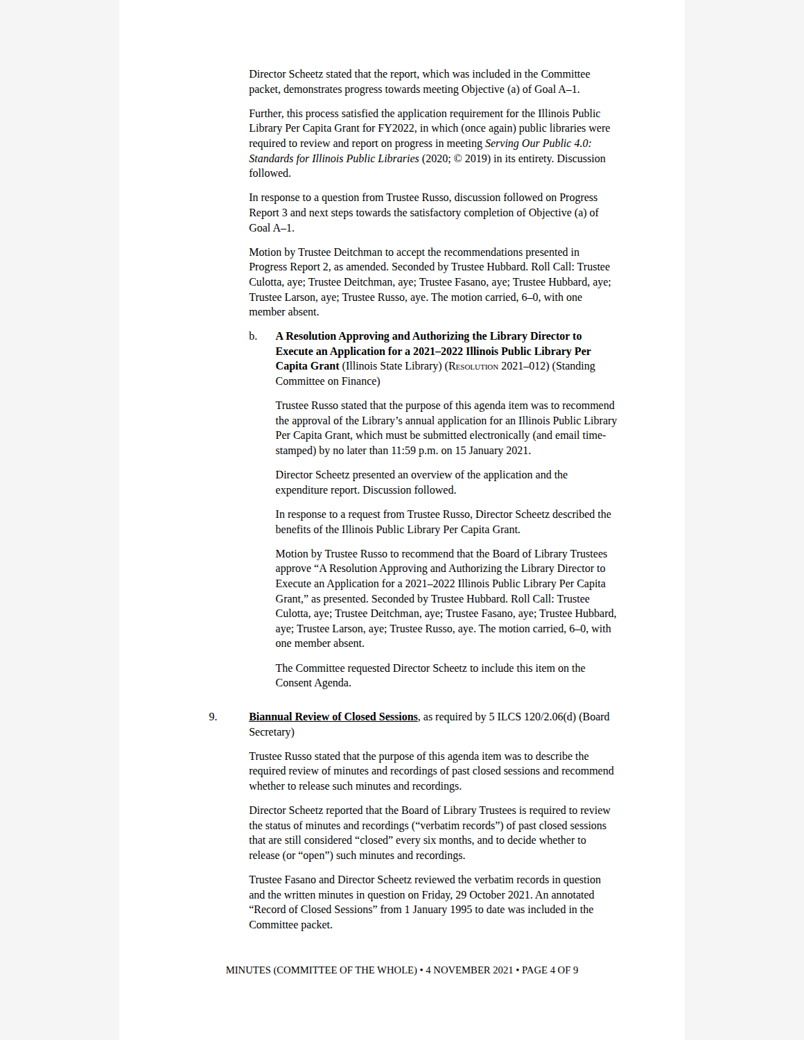Director Scheetz stated that the report, which was included in the Committee packet, demonstrates progress towards meeting Objective (a) of Goal A–1.
Further, this process satisfied the application requirement for the Illinois Public Library Per Capita Grant for FY2022, in which (once again) public libraries were required to review and report on progress in meeting Serving Our Public 4.0: Standards for Illinois Public Libraries (2020; © 2019) in its entirety. Discussion followed.
In response to a question from Trustee Russo, discussion followed on Progress Report 3 and next steps towards the satisfactory completion of Objective (a) of Goal A–1.
Motion by Trustee Deitchman to accept the recommendations presented in Progress Report 2, as amended. Seconded by Trustee Hubbard. Roll Call: Trustee Culotta, aye; Trustee Deitchman, aye; Trustee Fasano, aye; Trustee Hubbard, aye; Trustee Larson, aye; Trustee Russo, aye. The motion carried, 6–0, with one member absent.
b.
A Resolution Approving and Authorizing the Library Director to Execute an Application for a 2021–2022 Illinois Public Library Per Capita Grant (Illinois State Library) (Resolution 2021–012) (Standing Committee on Finance)
Trustee Russo stated that the purpose of this agenda item was to recommend the approval of the Library’s annual application for an Illinois Public Library Per Capita Grant, which must be submitted electronically (and email time-stamped) by no later than 11:59 p.m. on 15 January 2021.
Director Scheetz presented an overview of the application and the expenditure report. Discussion followed.
In response to a request from Trustee Russo, Director Scheetz described the benefits of the Illinois Public Library Per Capita Grant.
Motion by Trustee Russo to recommend that the Board of Library Trustees approve “A Resolution Approving and Authorizing the Library Director to Execute an Application for a 2021–2022 Illinois Public Library Per Capita Grant,” as presented. Seconded by Trustee Hubbard. Roll Call: Trustee Culotta, aye; Trustee Deitchman, aye; Trustee Fasano, aye; Trustee Hubbard, aye; Trustee Larson, aye; Trustee Russo, aye. The motion carried, 6–0, with one member absent.
The Committee requested Director Scheetz to include this item on the Consent Agenda.
9.
Biannual Review of Closed Sessions, as required by 5 ILCS 120/2.06(d) (Board Secretary)
Trustee Russo stated that the purpose of this agenda item was to describe the required review of minutes and recordings of past closed sessions and recommend whether to release such minutes and recordings.
Director Scheetz reported that the Board of Library Trustees is required to review the status of minutes and recordings (“verbatim records”) of past closed sessions that are still considered “closed” every six months, and to decide whether to release (or “open”) such minutes and recordings.
Trustee Fasano and Director Scheetz reviewed the verbatim records in question and the written minutes in question on Friday, 29 October 2021. An annotated “Record of Closed Sessions” from 1 January 1995 to date was included in the Committee packet.
MINUTES (COMMITTEE OF THE WHOLE) • 4 NOVEMBER 2021 • PAGE 4 OF 9